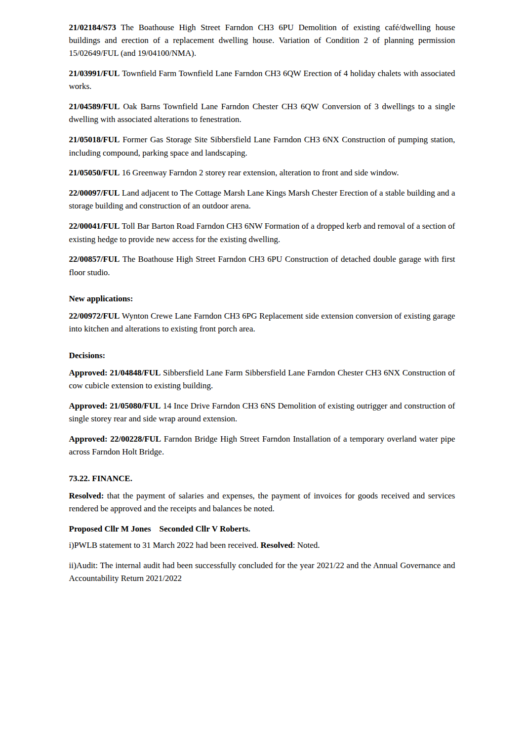21/02184/S73 The Boathouse High Street Farndon CH3 6PU Demolition of existing café/dwelling house buildings and erection of a replacement dwelling house. Variation of Condition 2 of planning permission 15/02649/FUL (and 19/04100/NMA).
21/03991/FUL Townfield Farm Townfield Lane Farndon CH3 6QW Erection of 4 holiday chalets with associated works.
21/04589/FUL Oak Barns Townfield Lane Farndon Chester CH3 6QW Conversion of 3 dwellings to a single dwelling with associated alterations to fenestration.
21/05018/FUL Former Gas Storage Site Sibbersfield Lane Farndon CH3 6NX Construction of pumping station, including compound, parking space and landscaping.
21/05050/FUL 16 Greenway Farndon 2 storey rear extension, alteration to front and side window.
22/00097/FUL Land adjacent to The Cottage Marsh Lane Kings Marsh Chester Erection of a stable building and a storage building and construction of an outdoor arena.
22/00041/FUL Toll Bar Barton Road Farndon CH3 6NW Formation of a dropped kerb and removal of a section of existing hedge to provide new access for the existing dwelling.
22/00857/FUL The Boathouse High Street Farndon CH3 6PU Construction of detached double garage with first floor studio.
New applications:
22/00972/FUL Wynton Crewe Lane Farndon CH3 6PG Replacement side extension conversion of existing garage into kitchen and alterations to existing front porch area.
Decisions:
Approved: 21/04848/FUL Sibbersfield Lane Farm Sibbersfield Lane Farndon Chester CH3 6NX Construction of cow cubicle extension to existing building.
Approved: 21/05080/FUL 14 Ince Drive Farndon CH3 6NS Demolition of existing outrigger and construction of single storey rear and side wrap around extension.
Approved: 22/00228/FUL Farndon Bridge High Street Farndon Installation of a temporary overland water pipe across Farndon Holt Bridge.
73.22. FINANCE.
Resolved: that the payment of salaries and expenses, the payment of invoices for goods received and services rendered be approved and the receipts and balances be noted.
Proposed Cllr M Jones Seconded Cllr V Roberts.
i)PWLB statement to 31 March 2022 had been received. Resolved: Noted.
ii)Audit: The internal audit had been successfully concluded for the year 2021/22 and the Annual Governance and Accountability Return 2021/2022